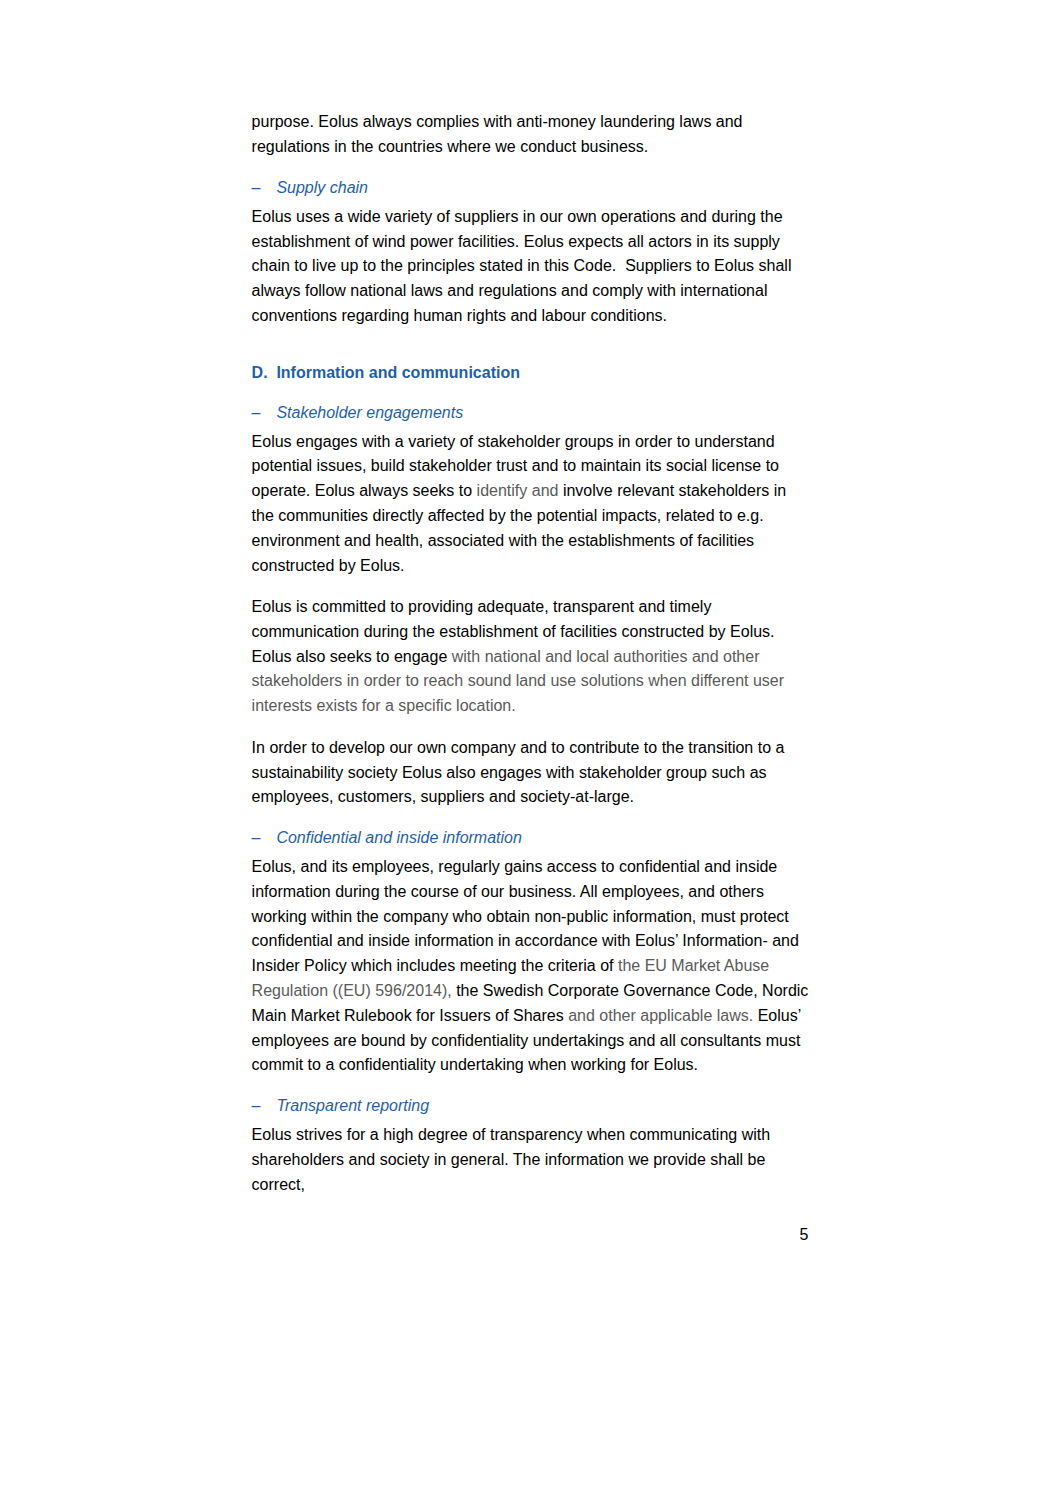purpose. Eolus always complies with anti-money laundering laws and regulations in the countries where we conduct business.
–Supply chain
Eolus uses a wide variety of suppliers in our own operations and during the establishment of wind power facilities. Eolus expects all actors in its supply chain to live up to the principles stated in this Code. Suppliers to Eolus shall always follow national laws and regulations and comply with international conventions regarding human rights and labour conditions.
D. Information and communication
–Stakeholder engagements
Eolus engages with a variety of stakeholder groups in order to understand potential issues, build stakeholder trust and to maintain its social license to operate. Eolus always seeks to identify and involve relevant stakeholders in the communities directly affected by the potential impacts, related to e.g. environment and health, associated with the establishments of facilities constructed by Eolus.
Eolus is committed to providing adequate, transparent and timely communication during the establishment of facilities constructed by Eolus. Eolus also seeks to engage with national and local authorities and other stakeholders in order to reach sound land use solutions when different user interests exists for a specific location.
In order to develop our own company and to contribute to the transition to a sustainability society Eolus also engages with stakeholder group such as employees, customers, suppliers and society-at-large.
–Confidential and inside information
Eolus, and its employees, regularly gains access to confidential and inside information during the course of our business. All employees, and others working within the company who obtain non-public information, must protect confidential and inside information in accordance with Eolus’ Information- and Insider Policy which includes meeting the criteria of the EU Market Abuse Regulation ((EU) 596/2014), the Swedish Corporate Governance Code, Nordic Main Market Rulebook for Issuers of Shares and other applicable laws. Eolus’ employees are bound by confidentiality undertakings and all consultants must commit to a confidentiality undertaking when working for Eolus.
–Transparent reporting
Eolus strives for a high degree of transparency when communicating with shareholders and society in general. The information we provide shall be correct,
5